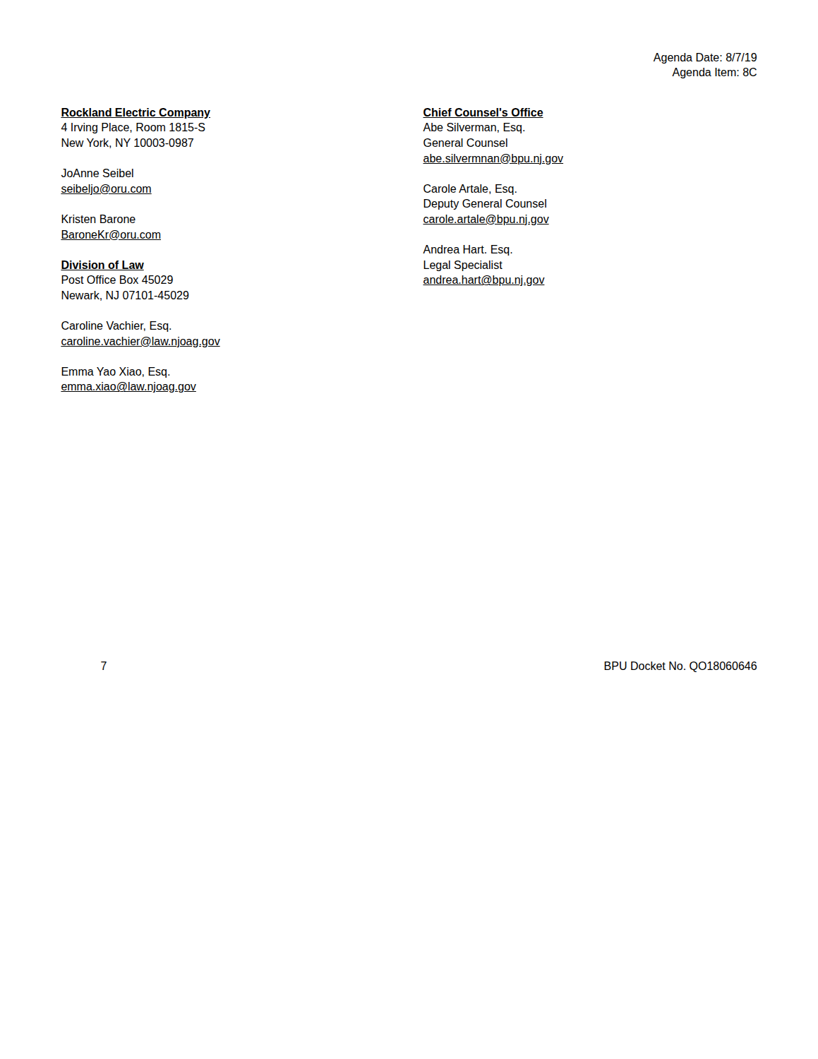Agenda Date: 8/7/19
Agenda Item: 8C
Rockland Electric Company
4 Irving Place, Room 1815-S
New York, NY 10003-0987
JoAnne Seibel
seibeljo@oru.com
Kristen Barone
BaroneKr@oru.com
Division of Law
Post Office Box 45029
Newark, NJ 07101-45029
Caroline Vachier, Esq.
caroline.vachier@law.njoag.gov
Emma Yao Xiao, Esq.
emma.xiao@law.njoag.gov
Chief Counsel's Office
Abe Silverman, Esq.
General Counsel
abe.silvermnan@bpu.nj.gov
Carole Artale, Esq.
Deputy General Counsel
carole.artale@bpu.nj.gov
Andrea Hart. Esq.
Legal Specialist
andrea.hart@bpu.nj.gov
7 BPU Docket No. QO18060646